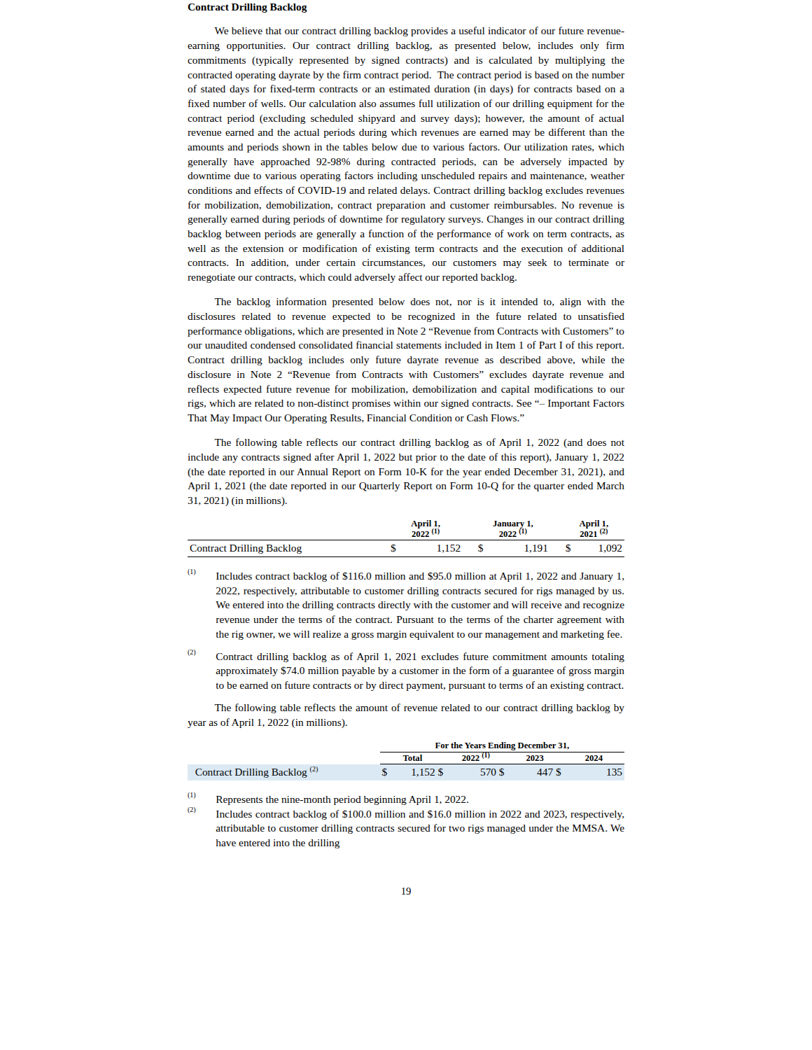Contract Drilling Backlog
We believe that our contract drilling backlog provides a useful indicator of our future revenue-earning opportunities. Our contract drilling backlog, as presented below, includes only firm commitments (typically represented by signed contracts) and is calculated by multiplying the contracted operating dayrate by the firm contract period. The contract period is based on the number of stated days for fixed-term contracts or an estimated duration (in days) for contracts based on a fixed number of wells. Our calculation also assumes full utilization of our drilling equipment for the contract period (excluding scheduled shipyard and survey days); however, the amount of actual revenue earned and the actual periods during which revenues are earned may be different than the amounts and periods shown in the tables below due to various factors. Our utilization rates, which generally have approached 92-98% during contracted periods, can be adversely impacted by downtime due to various operating factors including unscheduled repairs and maintenance, weather conditions and effects of COVID-19 and related delays. Contract drilling backlog excludes revenues for mobilization, demobilization, contract preparation and customer reimbursables. No revenue is generally earned during periods of downtime for regulatory surveys. Changes in our contract drilling backlog between periods are generally a function of the performance of work on term contracts, as well as the extension or modification of existing term contracts and the execution of additional contracts. In addition, under certain circumstances, our customers may seek to terminate or renegotiate our contracts, which could adversely affect our reported backlog.
The backlog information presented below does not, nor is it intended to, align with the disclosures related to revenue expected to be recognized in the future related to unsatisfied performance obligations, which are presented in Note 2 “Revenue from Contracts with Customers” to our unaudited condensed consolidated financial statements included in Item 1 of Part I of this report. Contract drilling backlog includes only future dayrate revenue as described above, while the disclosure in Note 2 “Revenue from Contracts with Customers” excludes dayrate revenue and reflects expected future revenue for mobilization, demobilization and capital modifications to our rigs, which are related to non-distinct promises within our signed contracts. See “– Important Factors That May Impact Our Operating Results, Financial Condition or Cash Flows.”
The following table reflects our contract drilling backlog as of April 1, 2022 (and does not include any contracts signed after April 1, 2022 but prior to the date of this report), January 1, 2022 (the date reported in our Annual Report on Form 10-K for the year ended December 31, 2021), and April 1, 2021 (the date reported in our Quarterly Report on Form 10-Q for the quarter ended March 31, 2021) (in millions).
| | April 1, 2022 (1) | | January 1, 2022 (1) | | April 1, 2021 (2) |
| Contract Drilling Backlog | $ | 1,152 | | $ | 1,191 | | $ | 1,092 |
(1)
Includes contract backlog of $116.0 million and $95.0 million at April 1, 2022 and January 1, 2022, respectively, attributable to customer drilling contracts secured for rigs managed by us. We entered into the drilling contracts directly with the customer and will receive and recognize revenue under the terms of the contract. Pursuant to the terms of the charter agreement with the rig owner, we will realize a gross margin equivalent to our management and marketing fee.
(2)
Contract drilling backlog as of April 1, 2021 excludes future commitment amounts totaling approximately $74.0 million payable by a customer in the form of a guarantee of gross margin to be earned on future contracts or by direct payment, pursuant to terms of an existing contract.
The following table reflects the amount of revenue related to our contract drilling backlog by year as of April 1, 2022 (in millions).
| | For the Years Ending December 31, |
| | Total | 2022 (1) | 2023 | 2024 |
| Contract Drilling Backlog (2) | $ | 1,152 $ | | 570 $ | | 447 $ | | 135 |
(1)
Represents the nine-month period beginning April 1, 2022.
(2)
Includes contract backlog of $100.0 million and $16.0 million in 2022 and 2023, respectively, attributable to customer drilling contracts secured for two rigs managed under the MMSA. We have entered into the drilling
19